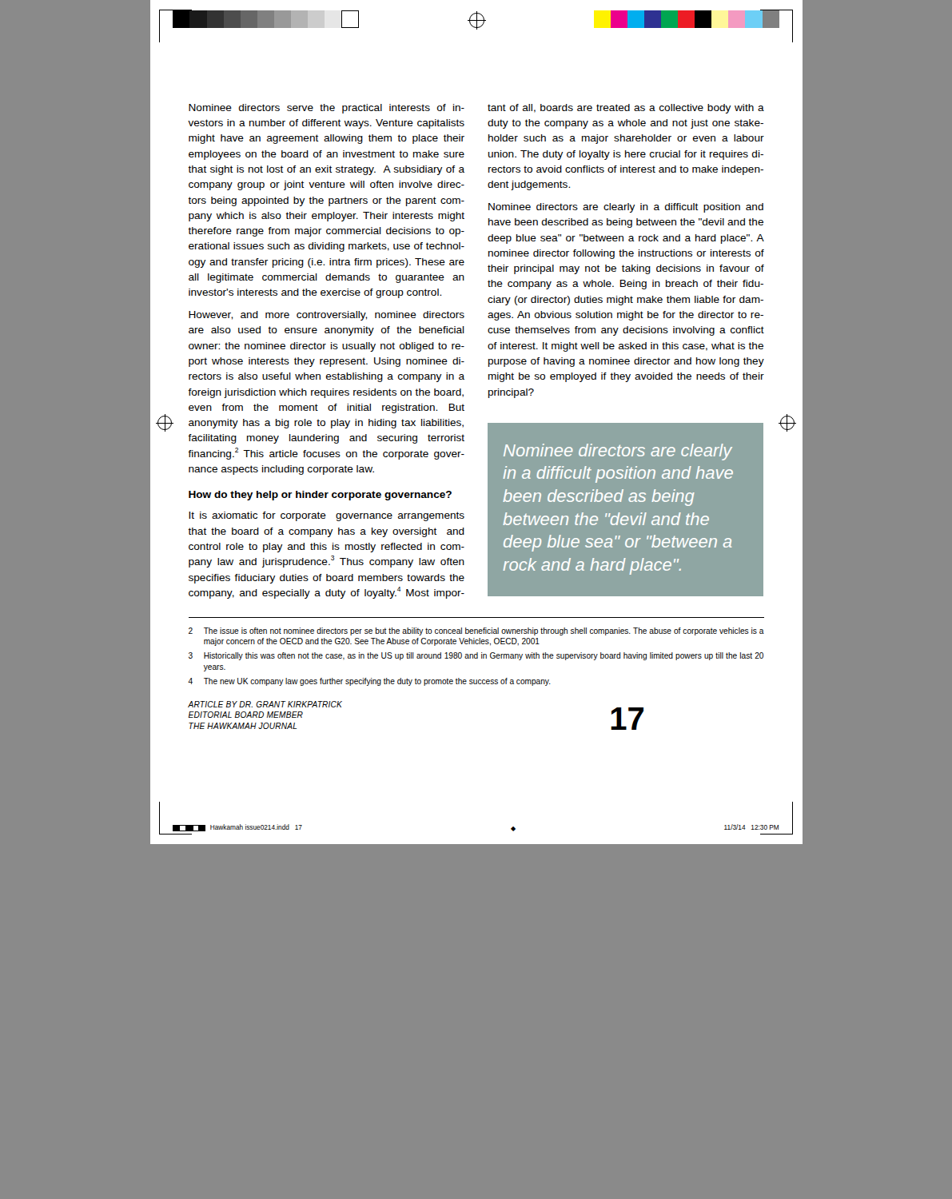Nominee directors serve the practical interests of investors in a number of different ways. Venture capitalists might have an agreement allowing them to place their employees on the board of an investment to make sure that sight is not lost of an exit strategy. A subsidiary of a company group or joint venture will often involve directors being appointed by the partners or the parent company which is also their employer. Their interests might therefore range from major commercial decisions to operational issues such as dividing markets, use of technology and transfer pricing (i.e. intra firm prices). These are all legitimate commercial demands to guarantee an investor's interests and the exercise of group control.
However, and more controversially, nominee directors are also used to ensure anonymity of the beneficial owner: the nominee director is usually not obliged to report whose interests they represent. Using nominee directors is also useful when establishing a company in a foreign jurisdiction which requires residents on the board, even from the moment of initial registration. But anonymity has a big role to play in hiding tax liabilities, facilitating money laundering and securing terrorist financing.2 This article focuses on the corporate governance aspects including corporate law.
How do they help or hinder corporate governance?
It is axiomatic for corporate governance arrangements that the board of a company has a key oversight and control role to play and this is mostly reflected in company law and jurisprudence.3 Thus company law often specifies fiduciary duties of board members towards the company, and especially a duty of loyalty.4 Most important of all, boards are treated as a collective body with a duty to the company as a whole and not just one stakeholder such as a major shareholder or even a labour union. The duty of loyalty is here crucial for it requires directors to avoid conflicts of interest and to make independent judgements.
Nominee directors are clearly in a difficult position and have been described as being between the "devil and the deep blue sea" or "between a rock and a hard place". A nominee director following the instructions or interests of their principal may not be taking decisions in favour of the company as a whole. Being in breach of their fiduciary (or director) duties might make them liable for damages. An obvious solution might be for the director to recuse themselves from any decisions involving a conflict of interest. It might well be asked in this case, what is the purpose of having a nominee director and how long they might be so employed if they avoided the needs of their principal?
Nominee directors are clearly in a difficult position and have been described as being between the "devil and the deep blue sea" or "between a rock and a hard place".
2
The issue is often not nominee directors per se but the ability to conceal beneficial ownership through shell companies. The abuse of corporate vehicles is a major concern of the OECD and the G20. See The Abuse of Corporate Vehicles, OECD, 2001
3
Historically this was often not the case, as in the US up till around 1980 and in Germany with the supervisory board having limited powers up till the last 20 years.
4
The new UK company law goes further specifying the duty to promote the success of a company.
ARTICLE BY DR. GRANT KIRKPATRICK
EDITORIAL BOARD MEMBER
THE HAWKAMAH JOURNAL
17
Hawkamah issue0214.indd 17
◆
11/3/14 12:30 PM